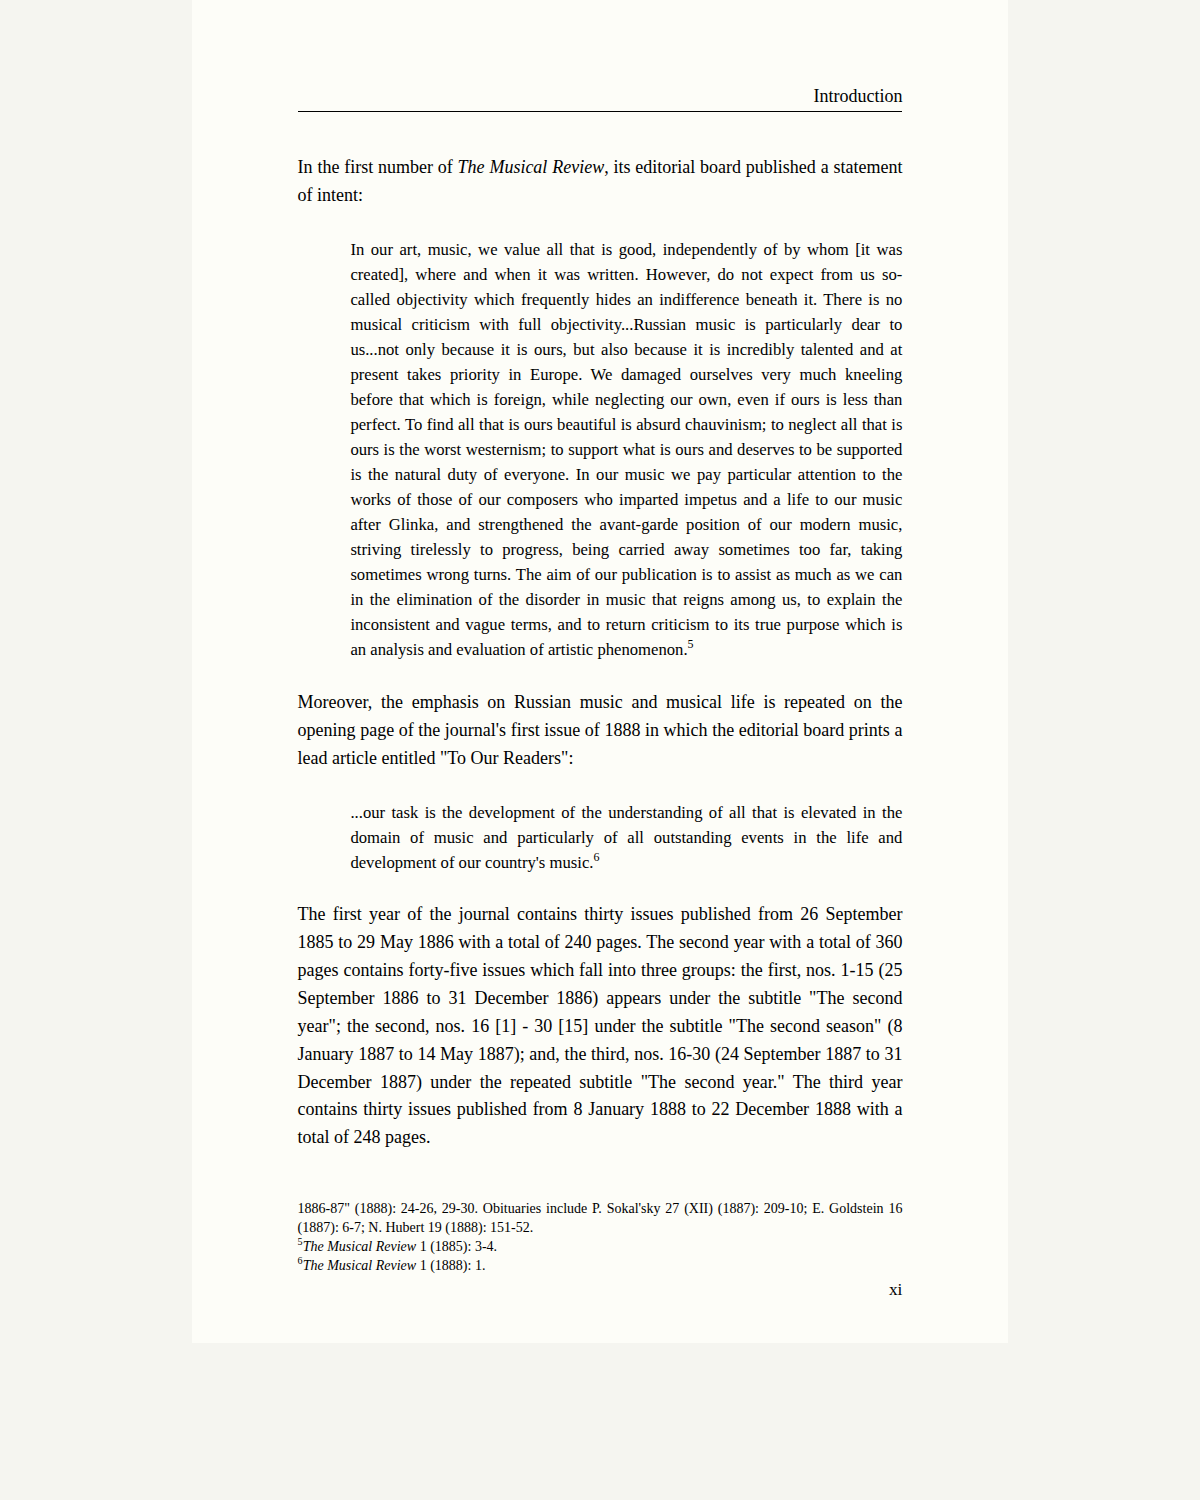Introduction
In the first number of The Musical Review, its editorial board published a statement of intent:
In our art, music, we value all that is good, independently of by whom [it was created], where and when it was written. However, do not expect from us so-called objectivity which frequently hides an indifference beneath it. There is no musical criticism with full objectivity...Russian music is particularly dear to us...not only because it is ours, but also because it is incredibly talented and at present takes priority in Europe. We damaged ourselves very much kneeling before that which is foreign, while neglecting our own, even if ours is less than perfect. To find all that is ours beautiful is absurd chauvinism; to neglect all that is ours is the worst westernism; to support what is ours and deserves to be supported is the natural duty of everyone. In our music we pay particular attention to the works of those of our composers who imparted impetus and a life to our music after Glinka, and strengthened the avant-garde position of our modern music, striving tirelessly to progress, being carried away sometimes too far, taking sometimes wrong turns. The aim of our publication is to assist as much as we can in the elimination of the disorder in music that reigns among us, to explain the inconsistent and vague terms, and to return criticism to its true purpose which is an analysis and evaluation of artistic phenomenon.5
Moreover, the emphasis on Russian music and musical life is repeated on the opening page of the journal's first issue of 1888 in which the editorial board prints a lead article entitled "To Our Readers":
...our task is the development of the understanding of all that is elevated in the domain of music and particularly of all outstanding events in the life and development of our country's music.6
The first year of the journal contains thirty issues published from 26 September 1885 to 29 May 1886 with a total of 240 pages. The second year with a total of 360 pages contains forty-five issues which fall into three groups: the first, nos. 1-15 (25 September 1886 to 31 December 1886) appears under the subtitle "The second year"; the second, nos. 16 [1] - 30 [15] under the subtitle "The second season" (8 January 1887 to 14 May 1887); and, the third, nos. 16-30 (24 September 1887 to 31 December 1887) under the repeated subtitle "The second year." The third year contains thirty issues published from 8 January 1888 to 22 December 1888 with a total of 248 pages.
1886-87" (1888): 24-26, 29-30. Obituaries include P. Sokal'sky 27 (XII) (1887): 209-10; E. Goldstein 16 (1887): 6-7; N. Hubert 19 (1888): 151-52.
5The Musical Review 1 (1885): 3-4.
6The Musical Review 1 (1888): 1.
xi